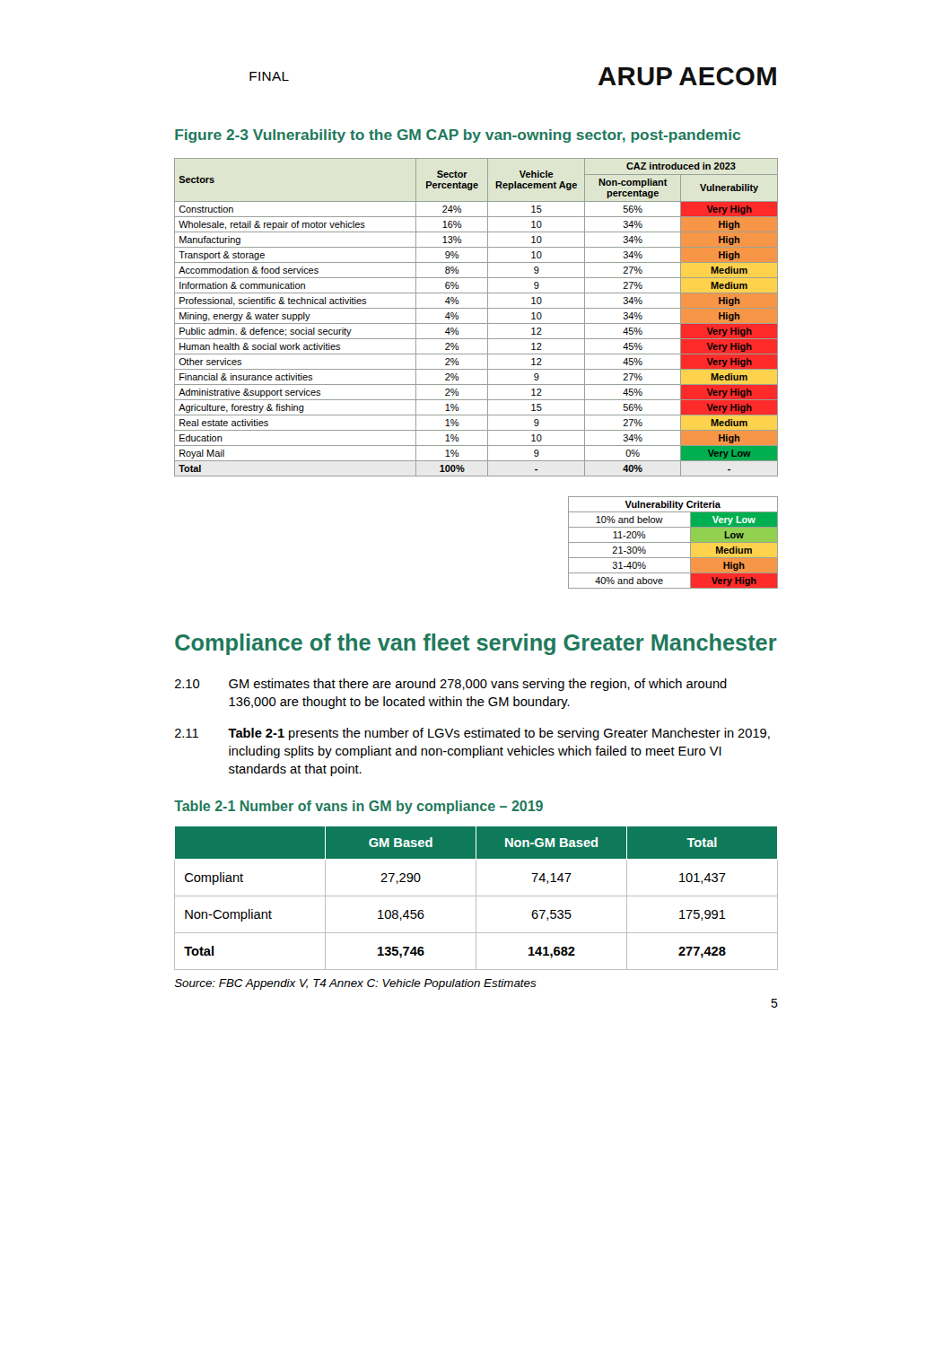FINAL
ARUP AECOM
Figure 2-3 Vulnerability to the GM CAP by van-owning sector, post-pandemic
| Sectors | Sector Percentage | Vehicle Replacement Age | CAZ introduced in 2023 |
| --- | --- | --- | --- |
| Non-compliant percentage | Vulnerability |
| Construction | 24% | 15 | 56% | Very High |
| Wholesale, retail & repair of motor vehicles | 16% | 10 | 34% | High |
| Manufacturing | 13% | 10 | 34% | High |
| Transport & storage | 9% | 10 | 34% | High |
| Accommodation & food services | 8% | 9 | 27% | Medium |
| Information & communication | 6% | 9 | 27% | Medium |
| Professional, scientific & technical activities | 4% | 10 | 34% | High |
| Mining, energy & water supply | 4% | 10 | 34% | High |
| Public admin. & defence; social security | 4% | 12 | 45% | Very High |
| Human health & social work activities | 2% | 12 | 45% | Very High |
| Other services | 2% | 12 | 45% | Very High |
| Financial & insurance activities | 2% | 9 | 27% | Medium |
| Administrative &support services | 2% | 12 | 45% | Very High |
| Agriculture, forestry & fishing | 1% | 15 | 56% | Very High |
| Real estate activities | 1% | 9 | 27% | Medium |
| Education | 1% | 10 | 34% | High |
| Royal Mail | 1% | 9 | 0% | Very Low |
| Total | 100% | - | 40% | - |
| Vulnerability Criteria |
| --- |
| 10% and below | Very Low |
| 11-20% | Low |
| 21-30% | Medium |
| 31-40% | High |
| 40% and above | Very High |
Compliance of the van fleet serving Greater Manchester
2.10 GM estimates that there are around 278,000 vans serving the region, of which around 136,000 are thought to be located within the GM boundary.
2.11 Table 2-1 presents the number of LGVs estimated to be serving Greater Manchester in 2019, including splits by compliant and non-compliant vehicles which failed to meet Euro VI standards at that point.
Table 2-1 Number of vans in GM by compliance – 2019
| | GM Based | Non-GM Based | Total |
| --- | --- | --- | --- |
| Compliant | 27,290 | 74,147 | 101,437 |
| Non-Compliant | 108,456 | 67,535 | 175,991 |
| Total | 135,746 | 141,682 | 277,428 |
Source: FBC Appendix V, T4 Annex C: Vehicle Population Estimates
5